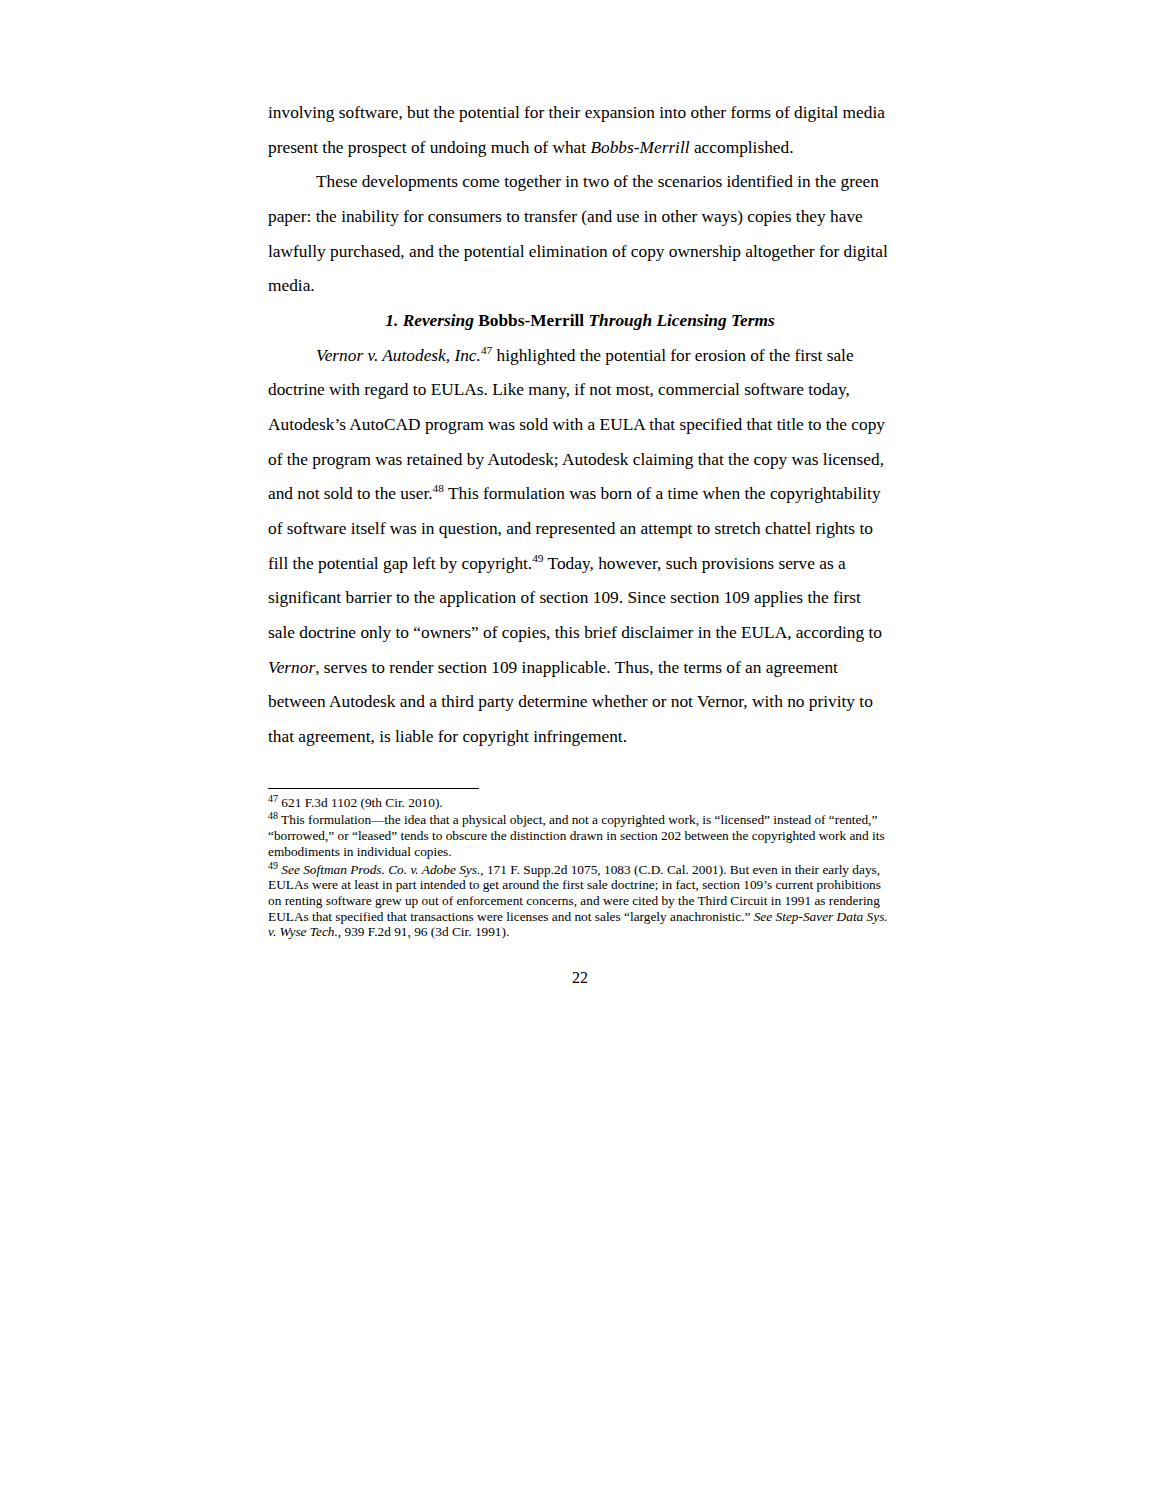involving software, but the potential for their expansion into other forms of digital media present the prospect of undoing much of what Bobbs-Merrill accomplished.
These developments come together in two of the scenarios identified in the green paper: the inability for consumers to transfer (and use in other ways) copies they have lawfully purchased, and the potential elimination of copy ownership altogether for digital media.
1. Reversing Bobbs-Merrill Through Licensing Terms
Vernor v. Autodesk, Inc.47 highlighted the potential for erosion of the first sale doctrine with regard to EULAs. Like many, if not most, commercial software today, Autodesk’s AutoCAD program was sold with a EULA that specified that title to the copy of the program was retained by Autodesk; Autodesk claiming that the copy was licensed, and not sold to the user.48 This formulation was born of a time when the copyrightability of software itself was in question, and represented an attempt to stretch chattel rights to fill the potential gap left by copyright.49 Today, however, such provisions serve as a significant barrier to the application of section 109. Since section 109 applies the first sale doctrine only to “owners” of copies, this brief disclaimer in the EULA, according to Vernor, serves to render section 109 inapplicable. Thus, the terms of an agreement between Autodesk and a third party determine whether or not Vernor, with no privity to that agreement, is liable for copyright infringement.
47 621 F.3d 1102 (9th Cir. 2010).
48 This formulation—the idea that a physical object, and not a copyrighted work, is “licensed” instead of “rented,” “borrowed,” or “leased” tends to obscure the distinction drawn in section 202 between the copyrighted work and its embodiments in individual copies.
49 See Softman Prods. Co. v. Adobe Sys., 171 F. Supp.2d 1075, 1083 (C.D. Cal. 2001). But even in their early days, EULAs were at least in part intended to get around the first sale doctrine; in fact, section 109’s current prohibitions on renting software grew up out of enforcement concerns, and were cited by the Third Circuit in 1991 as rendering EULAs that specified that transactions were licenses and not sales “largely anachronistic.” See Step-Saver Data Sys. v. Wyse Tech., 939 F.2d 91, 96 (3d Cir. 1991).
22